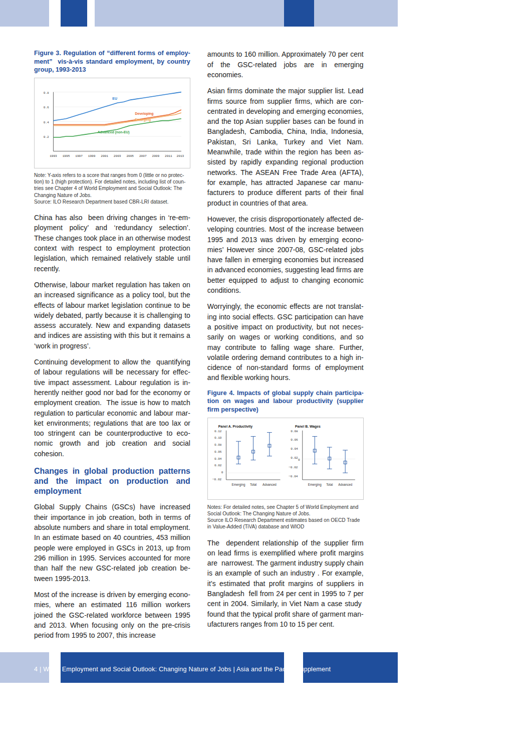Figure 3. Regulation of “different forms of employment” vis-à-vis standard employment, by country group, 1993-2013
0.8 0.6 0.4 0.2 1993 1995 1997 1999 2001 2003 2005 2007 2009 2011 2013 EU Developing Emerging Advanced (non-EU)
Note: Y-axis refers to a score that ranges from 0 (little or no protection) to 1 (high protection). For detailed notes, including list of countries see Chapter 4 of World Employment and Social Outlook: The Changing Nature of Jobs.
Source: ILO Research Department based CBR-LRI dataset.
China has also been driving changes in ‘re-employment policy’ and ‘redundancy selection’. These changes took place in an otherwise modest context with respect to employment protection legislation, which remained relatively stable until recently.
Otherwise, labour market regulation has taken on an increased significance as a policy tool, but the effects of labour market legislation continue to be widely debated, partly because it is challenging to assess accurately. New and expanding datasets and indices are assisting with this but it remains a ‘work in progress’.
Continuing development to allow the quantifying of labour regulations will be necessary for effective impact assessment. Labour regulation is inherently neither good nor bad for the economy or employment creation. The issue is how to match regulation to particular economic and labour market environments; regulations that are too lax or too stringent can be counterproductive to economic growth and job creation and social cohesion.
Changes in global production patterns and the impact on production and employment
Global Supply Chains (GSCs) have increased their importance in job creation, both in terms of absolute numbers and share in total employment. In an estimate based on 40 countries, 453 million people were employed in GSCs in 2013, up from 296 million in 1995. Services accounted for more than half the new GSC-related job creation between 1995-2013.
Most of the increase is driven by emerging economies, where an estimated 116 million workers joined the GSC-related workforce between 1995 and 2013. When focusing only on the pre-crisis period from 1995 to 2007, this increase
amounts to 160 million. Approximately 70 per cent of the GSC-related jobs are in emerging economies.
Asian firms dominate the major supplier list. Lead firms source from supplier firms, which are concentrated in developing and emerging economies, and the top Asian supplier bases can be found in Bangladesh, Cambodia, China, India, Indonesia, Pakistan, Sri Lanka, Turkey and Viet Nam. Meanwhile, trade within the region has been assisted by rapidly expanding regional production networks. The ASEAN Free Trade Area (AFTA), for example, has attracted Japanese car manufacturers to produce different parts of their final product in countries of that area.
However, the crisis disproportionately affected developing countries. Most of the increase between 1995 and 2013 was driven by emerging economies’ However since 2007-08, GSC-related jobs have fallen in emerging economies but increased in advanced economies, suggesting lead firms are better equipped to adjust to changing economic conditions.
Worryingly, the economic effects are not translating into social effects. GSC participation can have a positive impact on productivity, but not necessarily on wages or working conditions, and so may contribute to falling wage share. Further, volatile ordering demand contributes to a high incidence of non-standard forms of employment and flexible working hours.
Figure 4. Impacts of global supply chain participation on wages and labour productivity (supplier firm perspective)
Panel A. Productivity 0.12 0.10 0.08 0.06 0.04 0.02 0 −0.02 Emerging Total Advanced Panel B. Wages 0.08 0.06 0.04 0.02 0 −0.02 −0.04 Emerging Total Advanced
Notes: For detailed notes, see Chapter 5 of World Employment and Social Outlook: The Changing Nature of Jobs.
Source ILO Research Department estimates based on OECD Trade in Value-Added (TiVA) database and WIOD
The dependent relationship of the supplier firm on lead firms is exemplified where profit margins are narrowest. The garment industry supply chain is an example of such an industry . For example, it’s estimated that profit margins of suppliers in Bangladesh fell from 24 per cent in 1995 to 7 per cent in 2004. Similarly, in Viet Nam a case study found that the typical profit share of garment manufacturers ranges from 10 to 15 per cent.
4 | World Employment and Social Outlook: Changing Nature of Jobs | Asia and the Pacific Supplement